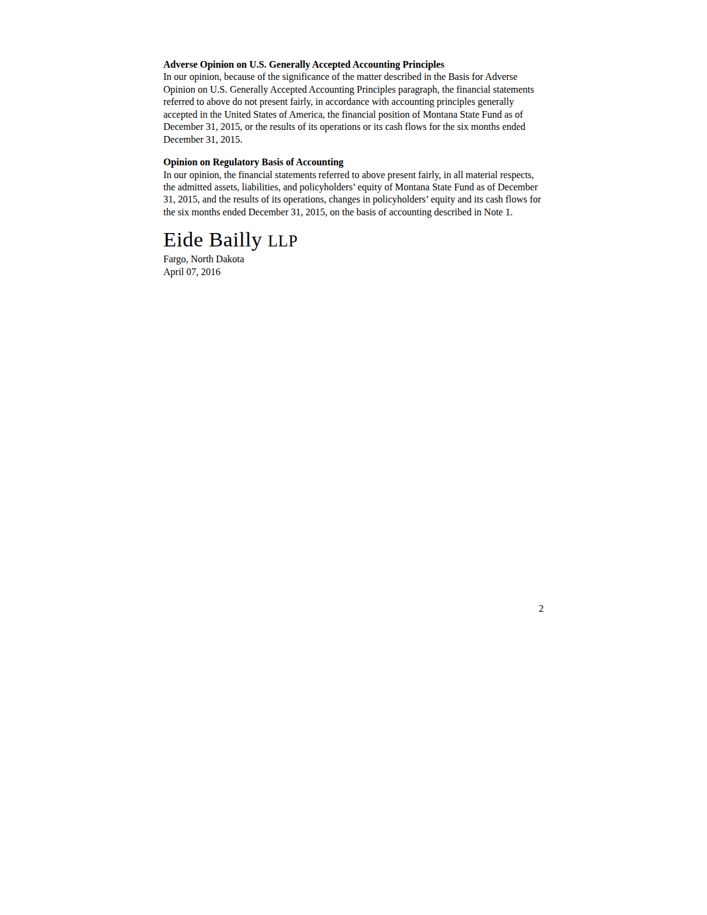Adverse Opinion on U.S. Generally Accepted Accounting Principles
In our opinion, because of the significance of the matter described in the Basis for Adverse Opinion on U.S. Generally Accepted Accounting Principles paragraph, the financial statements referred to above do not present fairly, in accordance with accounting principles generally accepted in the United States of America, the financial position of Montana State Fund as of December 31, 2015, or the results of its operations or its cash flows for the six months ended December 31, 2015.
Opinion on Regulatory Basis of Accounting
In our opinion, the financial statements referred to above present fairly, in all material respects, the admitted assets, liabilities, and policyholders’ equity of Montana State Fund as of December 31, 2015, and the results of its operations, changes in policyholders’ equity and its cash flows for the six months ended December 31, 2015, on the basis of accounting described in Note 1.
Eide Bailly LLP
Fargo, North Dakota
April 07, 2016
2